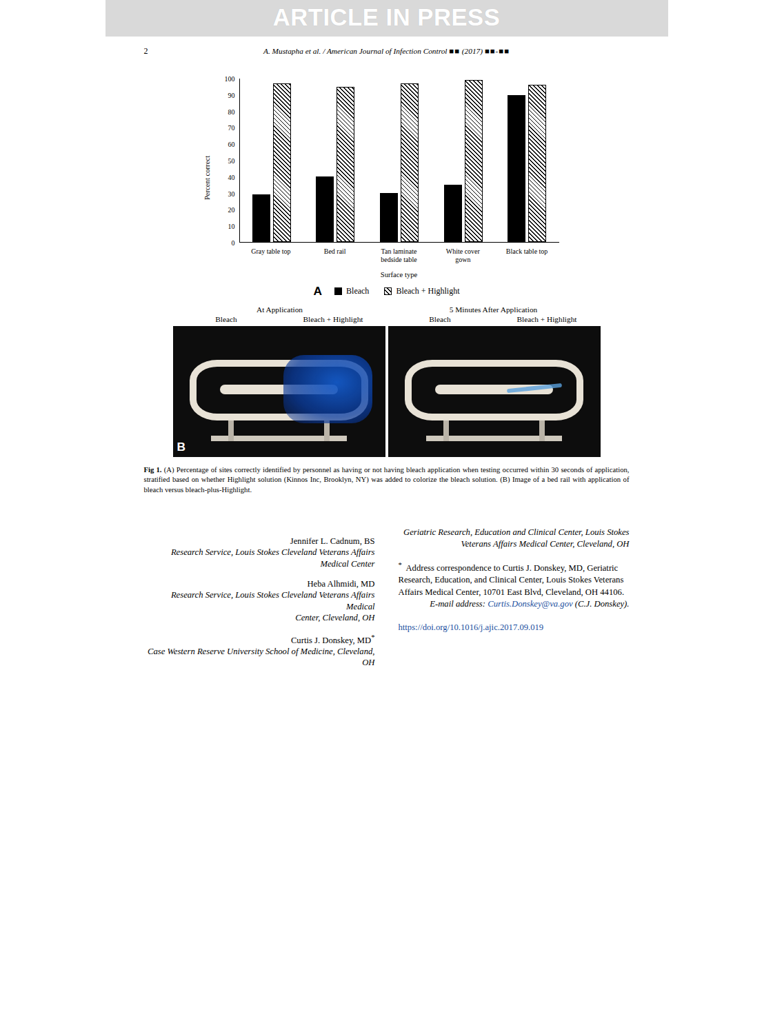ARTICLE IN PRESS
2
A. Mustapha et al. / American Journal of Infection Control ■■ (2017) ■■-■■
Percent correct
100
90
80
70
60
50
40
30
20
10
0
Gray table top
Bed rail
Tan laminate
bedside table
White cover
gown
Black table top
Surface type
A
Bleach Bleach + Highlight
At Application
5 Minutes After Application
Bleach
Bleach + Highlight
Bleach
Bleach + Highlight
B
Fig 1. (A) Percentage of sites correctly identified by personnel as having or not having bleach application when testing occurred within 30 seconds of application, stratified based on whether Highlight solution (Kinnos Inc, Brooklyn, NY) was added to colorize the bleach solution. (B) Image of a bed rail with application of bleach versus bleach-plus-Highlight.
Jennifer L. Cadnum, BS
Research Service, Louis Stokes Cleveland Veterans Affairs
Medical Center
Heba Alhmidi, MD
Research Service, Louis Stokes Cleveland Veterans Affairs Medical
Center, Cleveland, OH
Curtis J. Donskey, MD*
Case Western Reserve University School of Medicine, Cleveland, OH
Geriatric Research, Education and Clinical Center, Louis Stokes
Veterans Affairs Medical Center, Cleveland, OH
* Address correspondence to Curtis J. Donskey, MD, Geriatric Research, Education, and Clinical Center, Louis Stokes Veterans Affairs Medical Center, 10701 East Blvd, Cleveland, OH 44106.
E-mail address: Curtis.Donskey@va.gov (C.J. Donskey).
https://doi.org/10.1016/j.ajic.2017.09.019